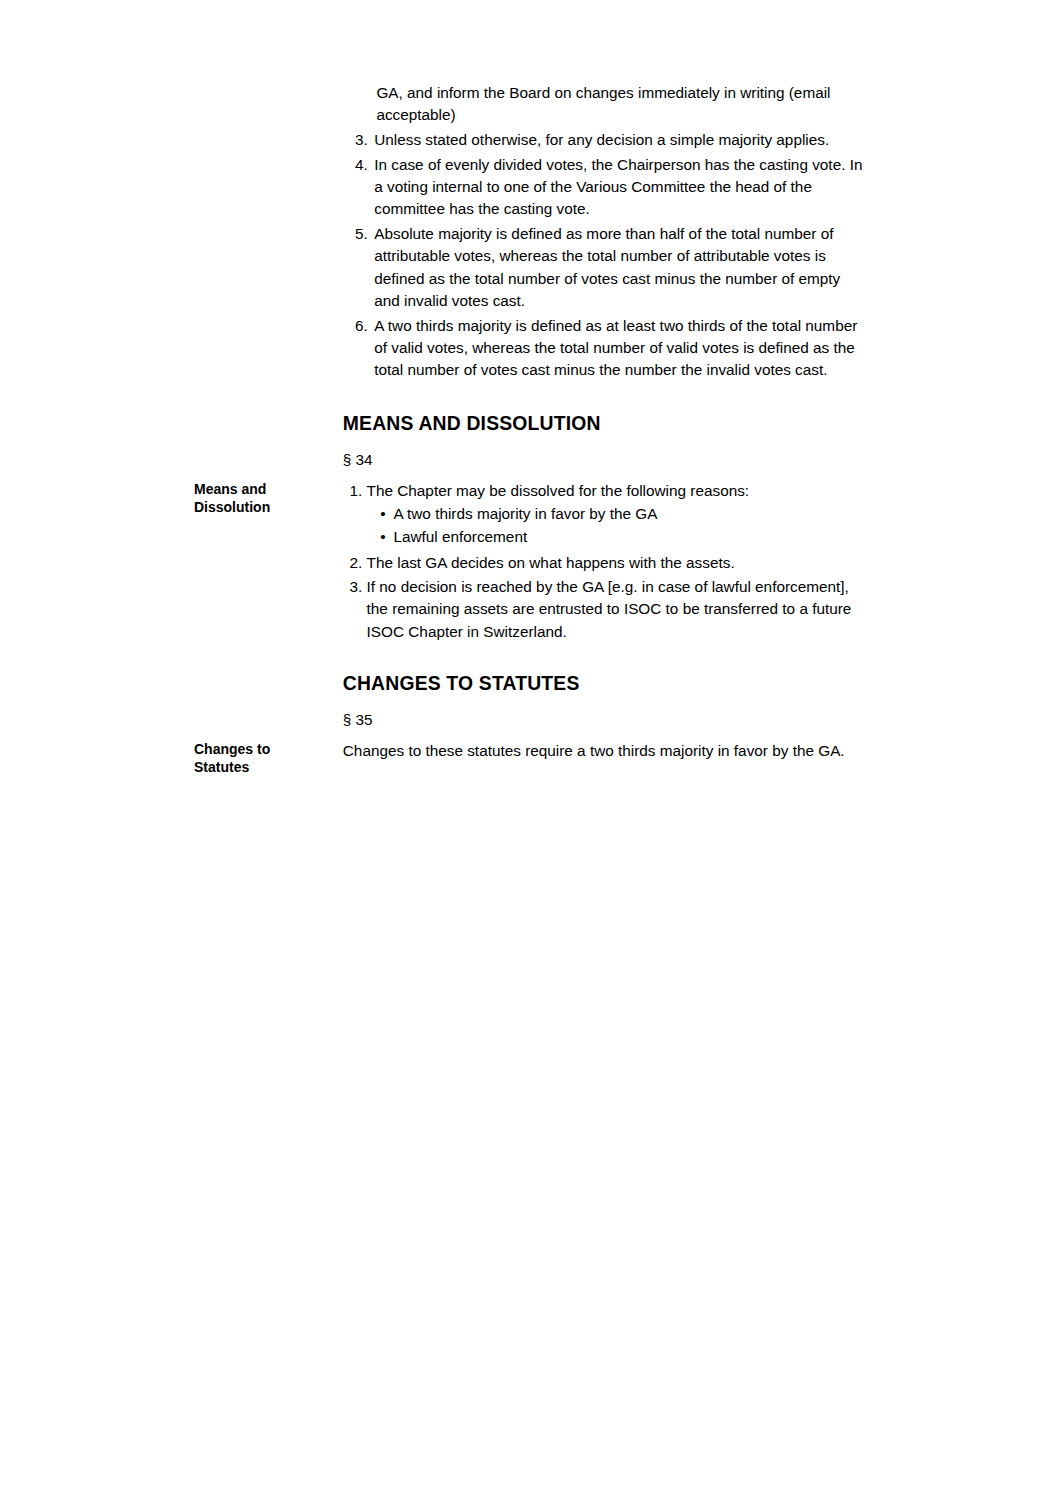GA, and inform the Board on changes immediately in writing (email acceptable)
Unless stated otherwise, for any decision a simple majority applies.
In case of evenly divided votes, the Chairperson has the casting vote. In a voting internal to one of the Various Committee the head of the committee has the casting vote.
Absolute majority is defined as more than half of the total number of attributable votes, whereas the total number of attributable votes is defined as the total number of votes cast minus the number of empty and invalid votes cast.
A two thirds majority is defined as at least two thirds of the total number of valid votes, whereas the total number of valid votes is defined as the total number of votes cast minus the number the invalid votes cast.
MEANS AND DISSOLUTION
§ 34
Means and
Dissolution
The Chapter may be dissolved for the following reasons:
A two thirds majority in favor by the GA
Lawful enforcement
The last GA decides on what happens with the assets.
If no decision is reached by the GA [e.g. in case of lawful enforcement], the remaining assets are entrusted to ISOC to be transferred to a future ISOC Chapter in Switzerland.
CHANGES TO STATUTES
§ 35
Changes to
Statutes
Changes to these statutes require a two thirds majority in favor by the GA.